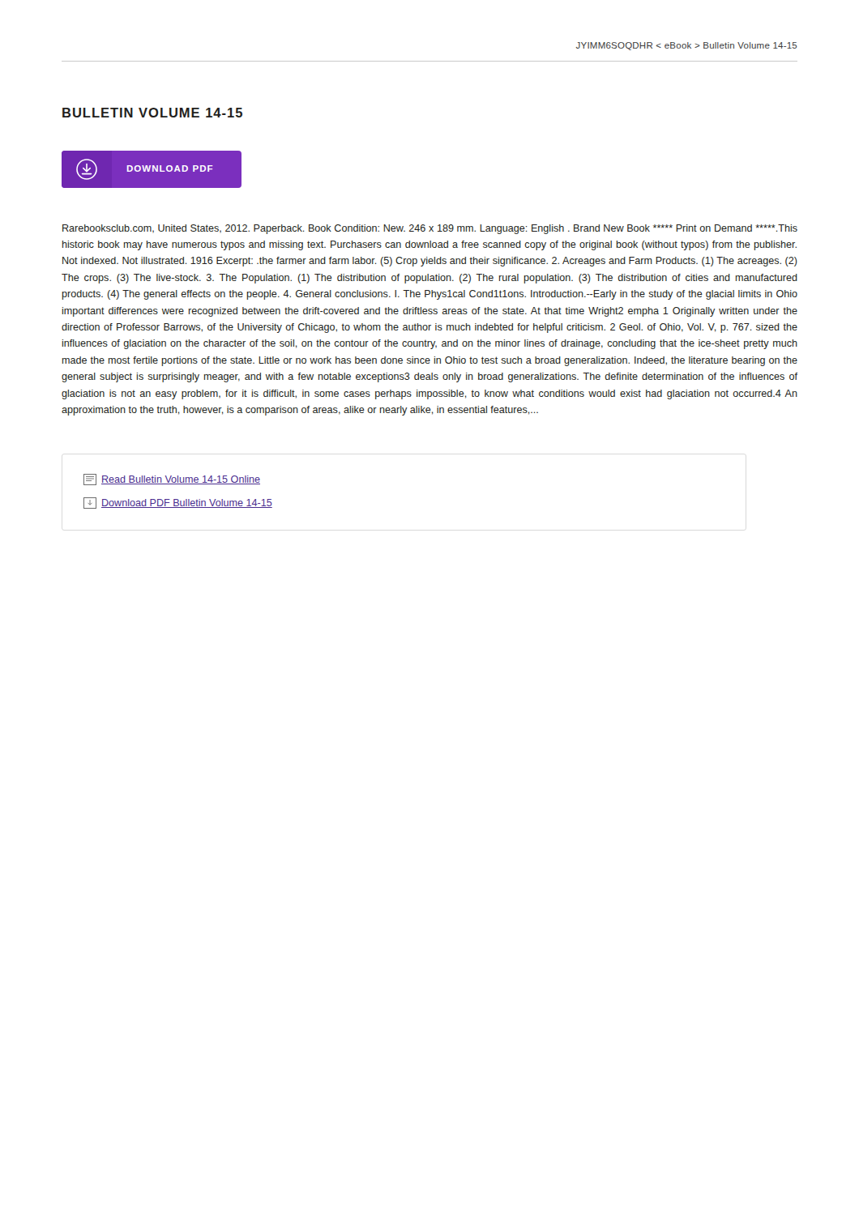JYIMM6SOQDHR < eBook > Bulletin Volume 14-15
BULLETIN VOLUME 14-15
DOWNLOAD PDF
Rarebooksclub.com, United States, 2012. Paperback. Book Condition: New. 246 x 189 mm. Language: English . Brand New Book ***** Print on Demand *****.This historic book may have numerous typos and missing text. Purchasers can download a free scanned copy of the original book (without typos) from the publisher. Not indexed. Not illustrated. 1916 Excerpt: .the farmer and farm labor. (5) Crop yields and their significance. 2. Acreages and Farm Products. (1) The acreages. (2) The crops. (3) The live-stock. 3. The Population. (1) The distribution of population. (2) The rural population. (3) The distribution of cities and manufactured products. (4) The general effects on the people. 4. General conclusions. I. The Phys1cal Cond1t1ons. Introduction.--Early in the study of the glacial limits in Ohio important differences were recognized between the drift-covered and the driftless areas of the state. At that time Wright2 empha 1 Originally written under the direction of Professor Barrows, of the University of Chicago, to whom the author is much indebted for helpful criticism. 2 Geol. of Ohio, Vol. V, p. 767. sized the influences of glaciation on the character of the soil, on the contour of the country, and on the minor lines of drainage, concluding that the ice-sheet pretty much made the most fertile portions of the state. Little or no work has been done since in Ohio to test such a broad generalization. Indeed, the literature bearing on the general subject is surprisingly meager, and with a few notable exceptions3 deals only in broad generalizations. The definite determination of the influences of glaciation is not an easy problem, for it is difficult, in some cases perhaps impossible, to know what conditions would exist had glaciation not occurred.4 An approximation to the truth, however, is a comparison of areas, alike or nearly alike, in essential features,...
Read Bulletin Volume 14-15 Online
Download PDF Bulletin Volume 14-15